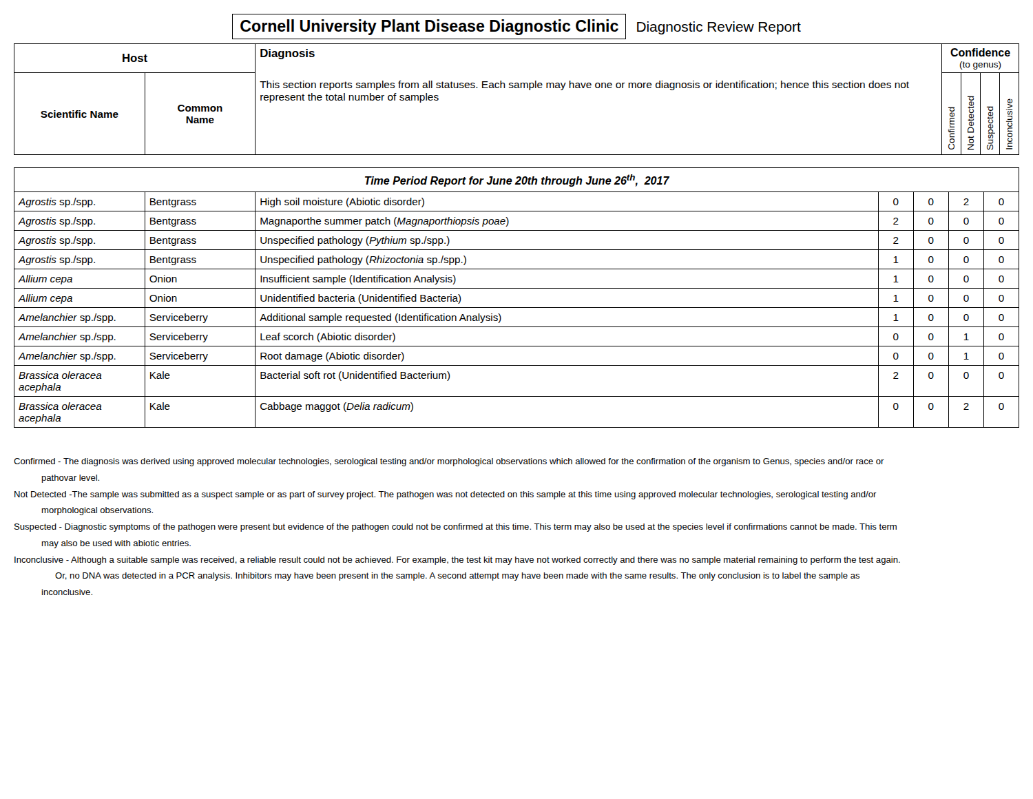Cornell University Plant Disease Diagnostic Clinic Diagnostic Review Report
| Host | Diagnosis This section reports samples from all statuses. Each sample may have one or more diagnosis or identification; hence this section does not represent the total number of samples | Confidence (to genus) |
| Scientific Name | Common Name | Confirmed | Not Detected | Suspected | Inconclusive |
| Time Period Report for June 20th through June 26 th , 2017 |
| Agrostis sp./spp. | Bentgrass | High soil moisture (Abiotic disorder) | 0 | 0 | 2 | 0 |
| Agrostis sp./spp. | Bentgrass | Magnaporthe summer patch ( Magnaporthiopsis poae ) | 2 | 0 | 0 | 0 |
| Agrostis sp./spp. | Bentgrass | Unspecified pathology ( Pythium sp./spp.) | 2 | 0 | 0 | 0 |
| Agrostis sp./spp. | Bentgrass | Unspecified pathology ( Rhizoctonia sp./spp.) | 1 | 0 | 0 | 0 |
| Allium cepa | Onion | Insufficient sample (Identification Analysis) | 1 | 0 | 0 | 0 |
| Allium cepa | Onion | Unidentified bacteria (Unidentified Bacteria) | 1 | 0 | 0 | 0 |
| Amelanchier sp./spp. | Serviceberry | Additional sample requested (Identification Analysis) | 1 | 0 | 0 | 0 |
| Amelanchier sp./spp. | Serviceberry | Leaf scorch (Abiotic disorder) | 0 | 0 | 1 | 0 |
| Amelanchier sp./spp. | Serviceberry | Root damage (Abiotic disorder) | 0 | 0 | 1 | 0 |
| Brassica oleracea acephala | Kale | Bacterial soft rot (Unidentified Bacterium) | 2 | 0 | 0 | 0 |
| Brassica oleracea acephala | Kale | Cabbage maggot ( Delia radicum ) | 0 | 0 | 2 | 0 |
Confirmed - The diagnosis was derived using approved molecular technologies, serological testing and/or morphological observations which allowed for the confirmation of the organism to Genus, species and/or race or
pathovar level.
Not Detected -The sample was submitted as a suspect sample or as part of survey project. The pathogen was not detected on this sample at this time using approved molecular technologies, serological testing and/or
morphological observations.
Suspected - Diagnostic symptoms of the pathogen were present but evidence of the pathogen could not be confirmed at this time. This term may also be used at the species level if confirmations cannot be made. This term
may also be used with abiotic entries.
Inconclusive - Although a suitable sample was received, a reliable result could not be achieved. For example, the test kit may have not worked correctly and there was no sample material remaining to perform the test again.
Or, no DNA was detected in a PCR analysis. Inhibitors may have been present in the sample. A second attempt may have been made with the same results. The only conclusion is to label the sample as
inconclusive.